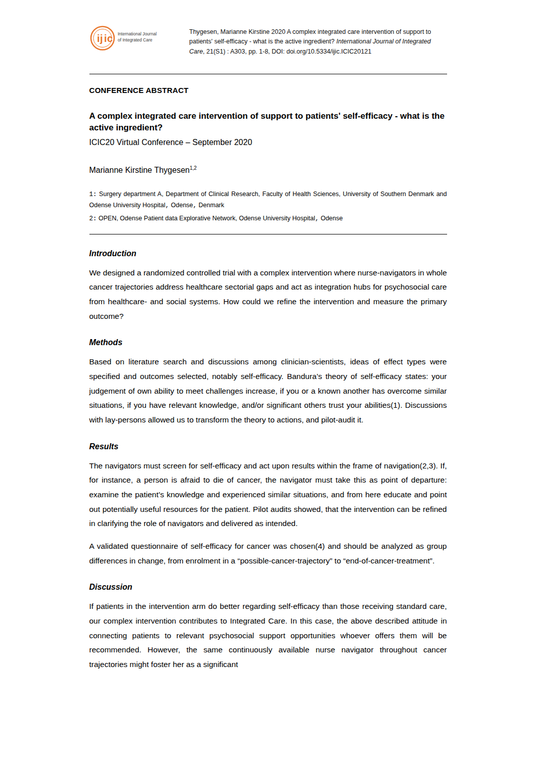i j i c International Journal of Integrated Care
Thygesen, Marianne Kirstine 2020 A complex integrated care intervention of support to patients' self-efficacy - what is the active ingredient? International Journal of Integrated Care, 21(S1) : A303, pp. 1-8, DOI: doi.org/10.5334/ijic.ICIC20121
CONFERENCE ABSTRACT
A complex integrated care intervention of support to patients' self-efficacy - what is the active ingredient?
ICIC20 Virtual Conference – September 2020
Marianne Kirstine Thygesen1,2
1: Surgery department A, Department of Clinical Research, Faculty of Health Sciences, University of Southern Denmark and Odense University Hospital, Odense, Denmark
2: OPEN, Odense Patient data Explorative Network, Odense University Hospital, Odense
Introduction
We designed a randomized controlled trial with a complex intervention where nurse-navigators in whole cancer trajectories address healthcare sectorial gaps and act as integration hubs for psychosocial care from healthcare- and social systems. How could we refine the intervention and measure the primary outcome?
Methods
Based on literature search and discussions among clinician-scientists, ideas of effect types were specified and outcomes selected, notably self-efficacy. Bandura’s theory of self-efficacy states: your judgement of own ability to meet challenges increase, if you or a known another has overcome similar situations, if you have relevant knowledge, and/or significant others trust your abilities(1). Discussions with lay-persons allowed us to transform the theory to actions, and pilot-audit it.
Results
The navigators must screen for self-efficacy and act upon results within the frame of navigation(2,3). If, for instance, a person is afraid to die of cancer, the navigator must take this as point of departure: examine the patient’s knowledge and experienced similar situations, and from here educate and point out potentially useful resources for the patient. Pilot audits showed, that the intervention can be refined in clarifying the role of navigators and delivered as intended.
A validated questionnaire of self-efficacy for cancer was chosen(4) and should be analyzed as group differences in change, from enrolment in a “possible-cancer-trajectory” to “end-of-cancer-treatment”.
Discussion
If patients in the intervention arm do better regarding self-efficacy than those receiving standard care, our complex intervention contributes to Integrated Care. In this case, the above described attitude in connecting patients to relevant psychosocial support opportunities whoever offers them will be recommended. However, the same continuously available nurse navigator throughout cancer trajectories might foster her as a significant